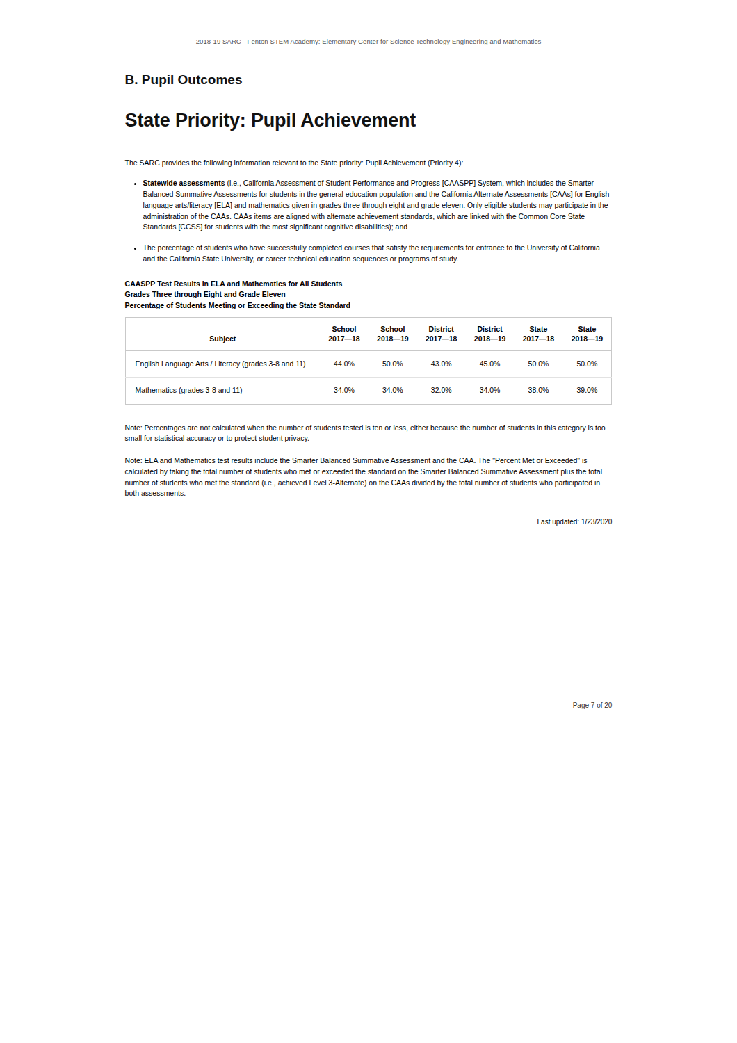2018-19 SARC - Fenton STEM Academy: Elementary Center for Science Technology Engineering and Mathematics
B. Pupil Outcomes
State Priority: Pupil Achievement
The SARC provides the following information relevant to the State priority: Pupil Achievement (Priority 4):
Statewide assessments (i.e., California Assessment of Student Performance and Progress [CAASPP] System, which includes the Smarter Balanced Summative Assessments for students in the general education population and the California Alternate Assessments [CAAs] for English language arts/literacy [ELA] and mathematics given in grades three through eight and grade eleven. Only eligible students may participate in the administration of the CAAs. CAAs items are aligned with alternate achievement standards, which are linked with the Common Core State Standards [CCSS] for students with the most significant cognitive disabilities); and
The percentage of students who have successfully completed courses that satisfy the requirements for entrance to the University of California and the California State University, or career technical education sequences or programs of study.
CAASPP Test Results in ELA and Mathematics for All Students Grades Three through Eight and Grade Eleven Percentage of Students Meeting or Exceeding the State Standard
| Subject | School 2017—18 | School 2018—19 | District 2017—18 | District 2018—19 | State 2017—18 | State 2018—19 |
| --- | --- | --- | --- | --- | --- | --- |
| English Language Arts / Literacy (grades 3-8 and 11) | 44.0% | 50.0% | 43.0% | 45.0% | 50.0% | 50.0% |
| Mathematics (grades 3-8 and 11) | 34.0% | 34.0% | 32.0% | 34.0% | 38.0% | 39.0% |
Note: Percentages are not calculated when the number of students tested is ten or less, either because the number of students in this category is too small for statistical accuracy or to protect student privacy.
Note: ELA and Mathematics test results include the Smarter Balanced Summative Assessment and the CAA. The "Percent Met or Exceeded" is calculated by taking the total number of students who met or exceeded the standard on the Smarter Balanced Summative Assessment plus the total number of students who met the standard (i.e., achieved Level 3-Alternate) on the CAAs divided by the total number of students who participated in both assessments.
Last updated: 1/23/2020
Page 7 of 20